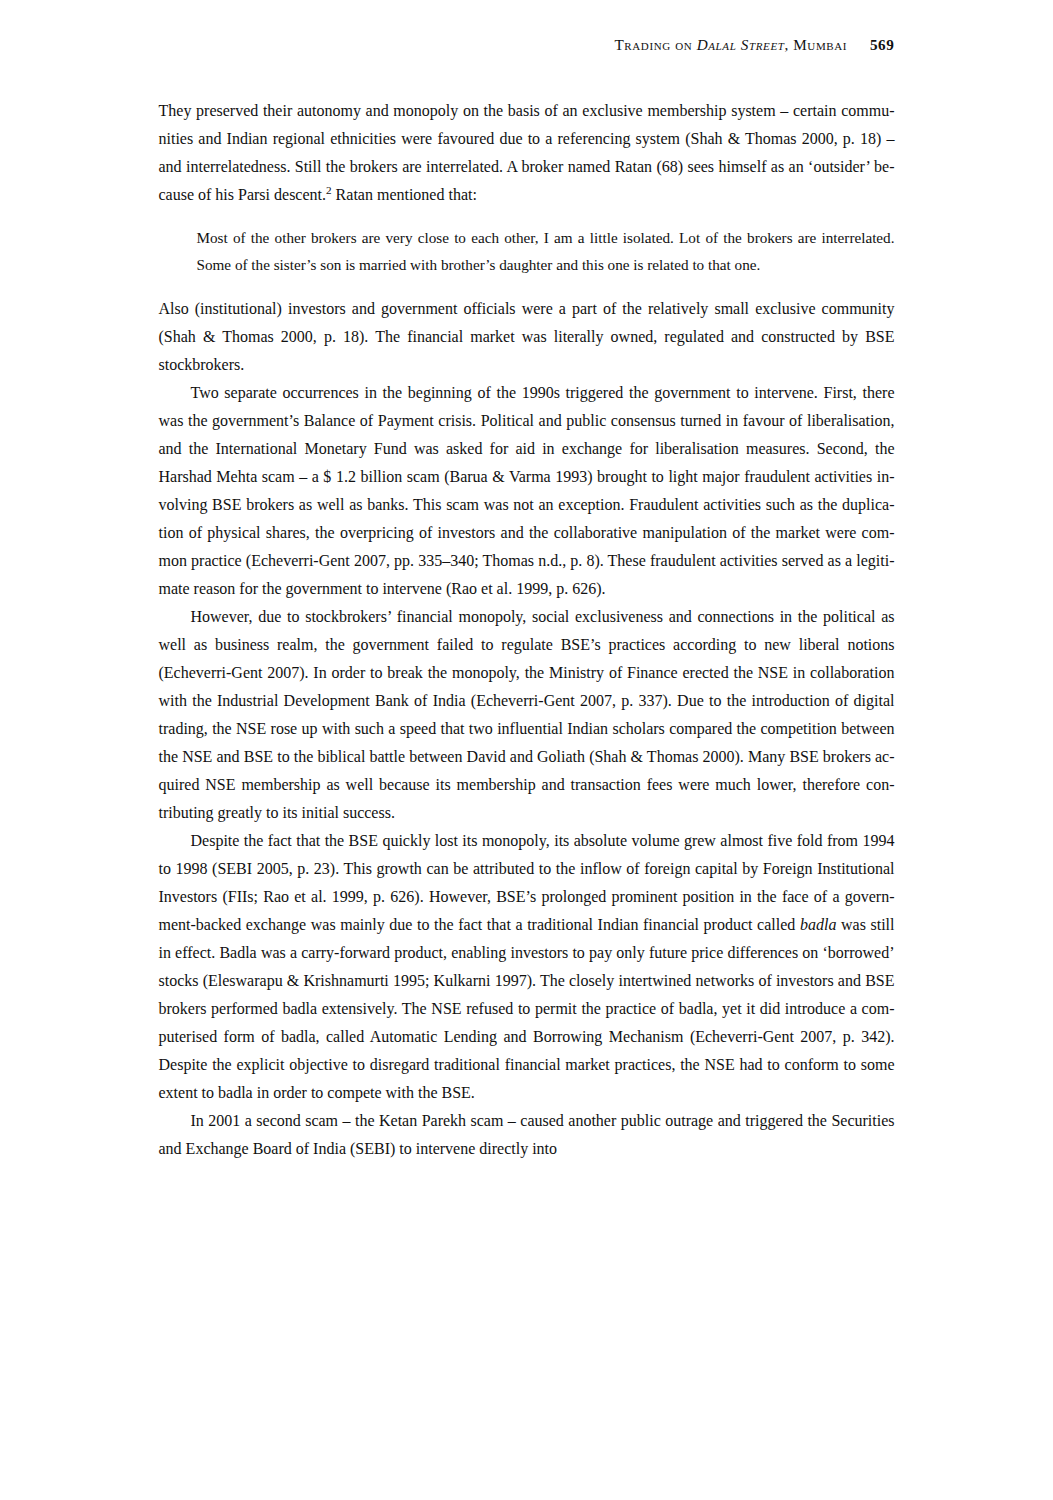Trading on Dalal Street, Mumbai 569
They preserved their autonomy and monopoly on the basis of an exclusive membership system – certain communities and Indian regional ethnicities were favoured due to a referencing system (Shah & Thomas 2000, p. 18) –and interrelatedness. Still the brokers are interrelated. A broker named Ratan (68) sees himself as an ‘outsider’ because of his Parsi descent.2 Ratan mentioned that:
Most of the other brokers are very close to each other, I am a little isolated. Lot of the brokers are interrelated. Some of the sister’s son is married with brother’s daughter and this one is related to that one.
Also (institutional) investors and government officials were a part of the relatively small exclusive community (Shah & Thomas 2000, p. 18). The financial market was literally owned, regulated and constructed by BSE stockbrokers.
Two separate occurrences in the beginning of the 1990s triggered the government to intervene. First, there was the government’s Balance of Payment crisis. Political and public consensus turned in favour of liberalisation, and the International Monetary Fund was asked for aid in exchange for liberalisation measures. Second, the Harshad Mehta scam – a $ 1.2 billion scam (Barua & Varma 1993) brought to light major fraudulent activities involving BSE brokers as well as banks. This scam was not an exception. Fraudulent activities such as the duplication of physical shares, the overpricing of investors and the collaborative manipulation of the market were common practice (Echeverri-Gent 2007, pp. 335–340; Thomas n.d., p. 8). These fraudulent activities served as a legitimate reason for the government to intervene (Rao et al. 1999, p. 626).
However, due to stockbrokers’ financial monopoly, social exclusiveness and connections in the political as well as business realm, the government failed to regulate BSE’s practices according to new liberal notions (Echeverri-Gent 2007). In order to break the monopoly, the Ministry of Finance erected the NSE in collaboration with the Industrial Development Bank of India (Echeverri-Gent 2007, p. 337). Due to the introduction of digital trading, the NSE rose up with such a speed that two influential Indian scholars compared the competition between the NSE and BSE to the biblical battle between David and Goliath (Shah & Thomas 2000). Many BSE brokers acquired NSE membership as well because its membership and transaction fees were much lower, therefore contributing greatly to its initial success.
Despite the fact that the BSE quickly lost its monopoly, its absolute volume grew almost five fold from 1994 to 1998 (SEBI 2005, p. 23). This growth can be attributed to the inflow of foreign capital by Foreign Institutional Investors (FIIs; Rao et al. 1999, p. 626). However, BSE’s prolonged prominent position in the face of a government-backed exchange was mainly due to the fact that a traditional Indian financial product called badla was still in effect. Badla was a carry-forward product, enabling investors to pay only future price differences on ‘borrowed’ stocks (Eleswarapu & Krishnamurti 1995; Kulkarni 1997). The closely intertwined networks of investors and BSE brokers performed badla extensively. The NSE refused to permit the practice of badla, yet it did introduce a computerised form of badla, called Automatic Lending and Borrowing Mechanism (Echeverri-Gent 2007, p. 342). Despite the explicit objective to disregard traditional financial market practices, the NSE had to conform to some extent to badla in order to compete with the BSE.
In 2001 a second scam – the Ketan Parekh scam – caused another public outrage and triggered the Securities and Exchange Board of India (SEBI) to intervene directly into